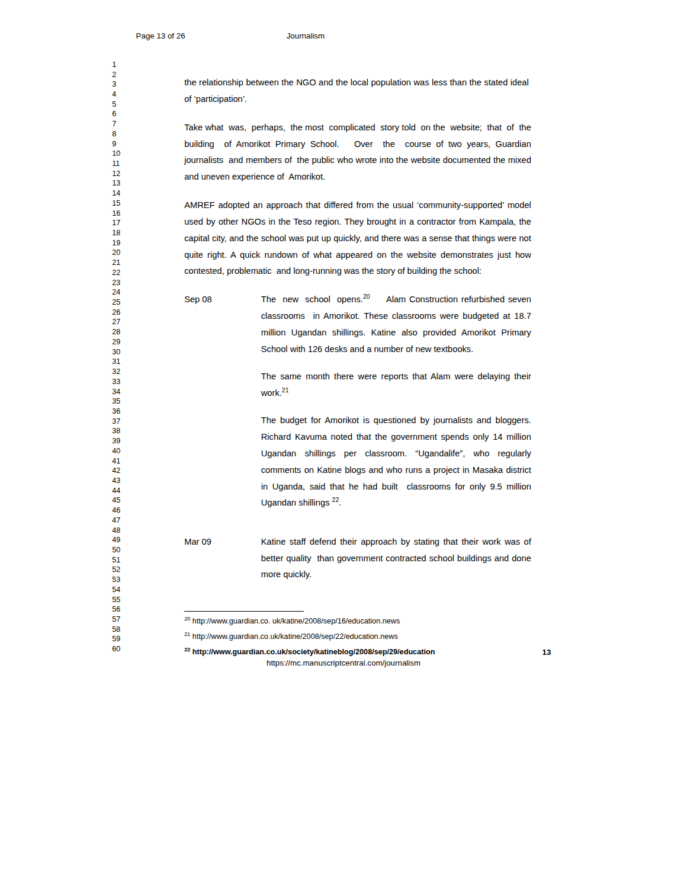Page 13 of 26
Journalism
1
2
3
4
5
6
7
8
9
10
11
12
13
14
15
16
17
18
19
20
21
22
23
24
25
26
27
28
29
30
31
32
33
34
35
36
37
38
39
40
41
42
43
44
45
46
47
48
49
50
51
52
53
54
55
56
57
58
59
60
the relationship between the NGO and the local population was less than the stated ideal of ‘participation’.
Take what was, perhaps, the most complicated story told on the website; that of the building of Amorikot Primary School. Over the course of two years, Guardian journalists and members of the public who wrote into the website documented the mixed and uneven experience of Amorikot.
AMREF adopted an approach that differed from the usual ‘community-supported’ model used by other NGOs in the Teso region. They brought in a contractor from Kampala, the capital city, and the school was put up quickly, and there was a sense that things were not quite right. A quick rundown of what appeared on the website demonstrates just how contested, problematic and long-running was the story of building the school:
Sep 08
The new school opens.20 Alam Construction refurbished seven classrooms in Amorikot. These classrooms were budgeted at 18.7 million Ugandan shillings. Katine also provided Amorikot Primary School with 126 desks and a number of new textbooks.
The same month there were reports that Alam were delaying their work.21
The budget for Amorikot is questioned by journalists and bloggers. Richard Kavuma noted that the government spends only 14 million Ugandan shillings per classroom. “Ugandalife”, who regularly comments on Katine blogs and who runs a project in Masaka district in Uganda, said that he had built classrooms for only 9.5 million Ugandan shillings 22.
Mar 09
Katine staff defend their approach by stating that their work was of better quality than government contracted school buildings and done more quickly.
20 http://www.guardian.co. uk/katine/2008/sep/16/education.news
21 http://www.guardian.co.uk/katine/2008/sep/22/education.news
22 http://www.guardian.co.uk/society/katineblog/2008/sep/29/education
https://mc.manuscriptcentral.com/journalism 13